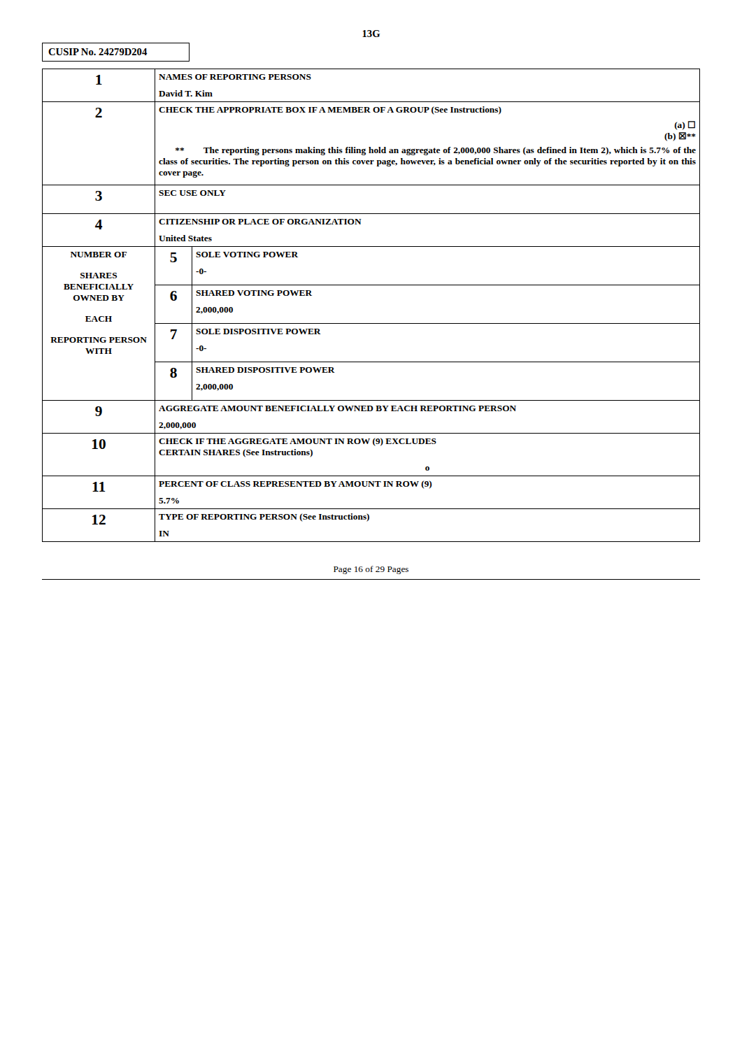13G
CUSIP No. 24279D204
| 1 | NAMES OF REPORTING PERSONS David T. Kim |
| 2 | CHECK THE APPROPRIATE BOX IF A MEMBER OF A GROUP (See Instructions) (a) ☐ (b) ☒** ** The reporting persons making this filing hold an aggregate of 2,000,000 Shares (as defined in Item 2), which is 5.7% of the class of securities. The reporting person on this cover page, however, is a beneficial owner only of the securities reported by it on this cover page. |
| 3 | SEC USE ONLY |
| 4 | CITIZENSHIP OR PLACE OF ORGANIZATION United States |
| NUMBER OF SHARES BENEFICIALLY OWNED BY EACH REPORTING PERSON WITH | 5 | SOLE VOTING POWER -0- |
| 6 | SHARED VOTING POWER 2,000,000 |
| 7 | SOLE DISPOSITIVE POWER -0- |
| 8 | SHARED DISPOSITIVE POWER 2,000,000 |
| 9 | AGGREGATE AMOUNT BENEFICIALLY OWNED BY EACH REPORTING PERSON 2,000,000 |
| 10 | CHECK IF THE AGGREGATE AMOUNT IN ROW (9) EXCLUDES CERTAIN SHARES (See Instructions) o |
| 11 | PERCENT OF CLASS REPRESENTED BY AMOUNT IN ROW (9) 5.7% |
| 12 | TYPE OF REPORTING PERSON (See Instructions) IN |
Page 16 of 29 Pages